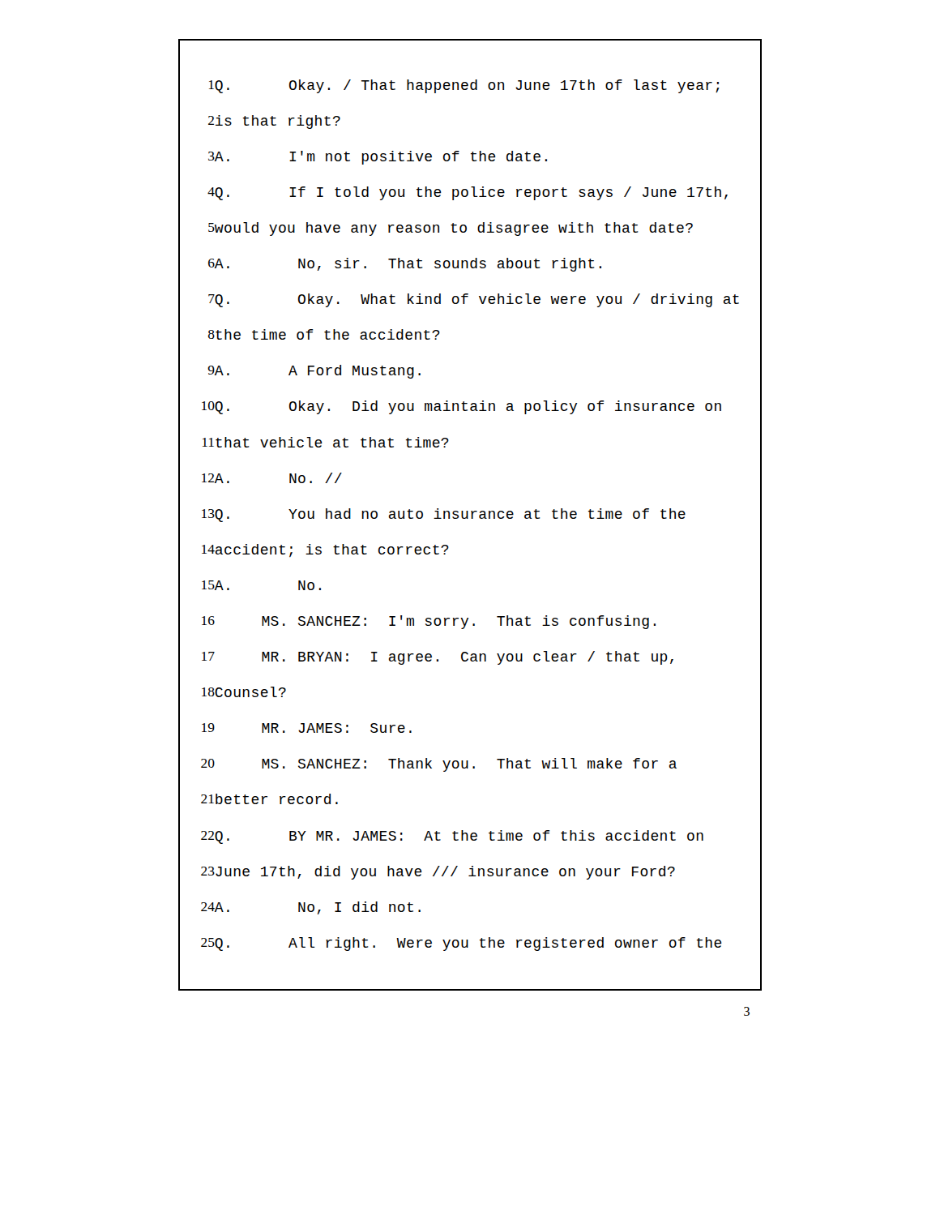| 1 | Q. Okay. / That happened on June 17th of last year; |
| 2 | is that right? |
| 3 | A. I'm not positive of the date. |
| 4 | Q. If I told you the police report says / June 17th, |
| 5 | would you have any reason to disagree with that date? |
| 6 | A. No, sir. That sounds about right. |
| 7 | Q. Okay. What kind of vehicle were you / driving at |
| 8 | the time of the accident? |
| 9 | A. A Ford Mustang. |
| 10 | Q. Okay. Did you maintain a policy of insurance on |
| 11 | that vehicle at that time? |
| 12 | A. No. // |
| 13 | Q. You had no auto insurance at the time of the |
| 14 | accident; is that correct? |
| 15 | A. No. |
| 16 | MS. SANCHEZ: I'm sorry. That is confusing. |
| 17 | MR. BRYAN: I agree. Can you clear / that up, |
| 18 | Counsel? |
| 19 | MR. JAMES: Sure. |
| 20 | MS. SANCHEZ: Thank you. That will make for a |
| 21 | better record. |
| 22 | Q. BY MR. JAMES: At the time of this accident on |
| 23 | June 17th, did you have /// insurance on your Ford? |
| 24 | A. No, I did not. |
| 25 | Q. All right. Were you the registered owner of the |
3